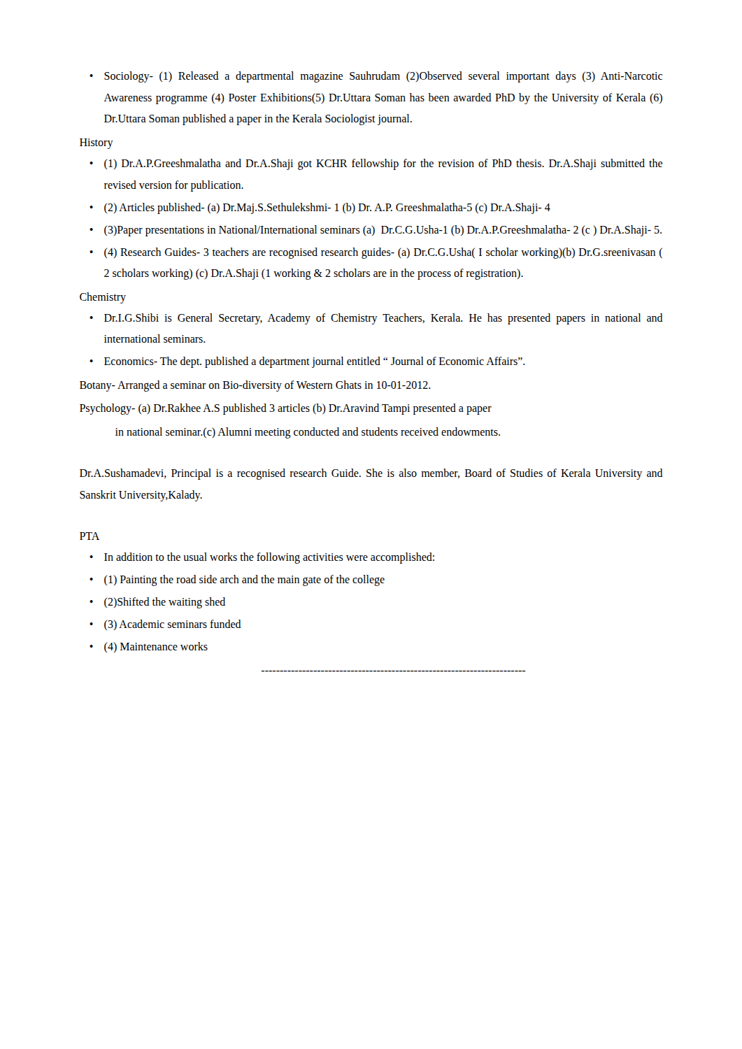Sociology- (1) Released a departmental magazine Sauhrudam (2)Observed several important days (3) Anti-Narcotic Awareness programme (4) Poster Exhibitions(5) Dr.Uttara Soman has been awarded PhD by the University of Kerala (6) Dr.Uttara Soman published a paper in the Kerala Sociologist journal.
History
(1) Dr.A.P.Greeshmalatha and Dr.A.Shaji got KCHR fellowship for the revision of PhD thesis. Dr.A.Shaji submitted the revised version for publication.
(2) Articles published- (a) Dr.Maj.S.Sethulekshmi- 1 (b) Dr. A.P. Greeshmalatha-5 (c) Dr.A.Shaji- 4
(3)Paper presentations in National/International seminars (a) Dr.C.G.Usha-1 (b) Dr.A.P.Greeshmalatha- 2 (c ) Dr.A.Shaji- 5.
(4) Research Guides- 3 teachers are recognised research guides- (a) Dr.C.G.Usha( I scholar working)(b) Dr.G.sreenivasan ( 2 scholars working) (c) Dr.A.Shaji (1 working & 2 scholars are in the process of registration).
Chemistry
Dr.I.G.Shibi is General Secretary, Academy of Chemistry Teachers, Kerala. He has presented papers in national and international seminars.
Economics- The dept. published a department journal entitled “ Journal of Economic Affairs”.
Botany- Arranged a seminar on Bio-diversity of Western Ghats in 10-01-2012.
Psychology- (a) Dr.Rakhee A.S published 3 articles (b) Dr.Aravind Tampi presented a paper
in national seminar.(c) Alumni meeting conducted and students received endowments.
Dr.A.Sushamadevi, Principal is a recognised research Guide. She is also member, Board of Studies of Kerala University and Sanskrit University,Kalady.
PTA
In addition to the usual works the following activities were accomplished:
(1) Painting the road side arch and the main gate of the college
(2)Shifted the waiting shed
(3) Academic seminars funded
(4) Maintenance works
-----------------------------------------------------------------------